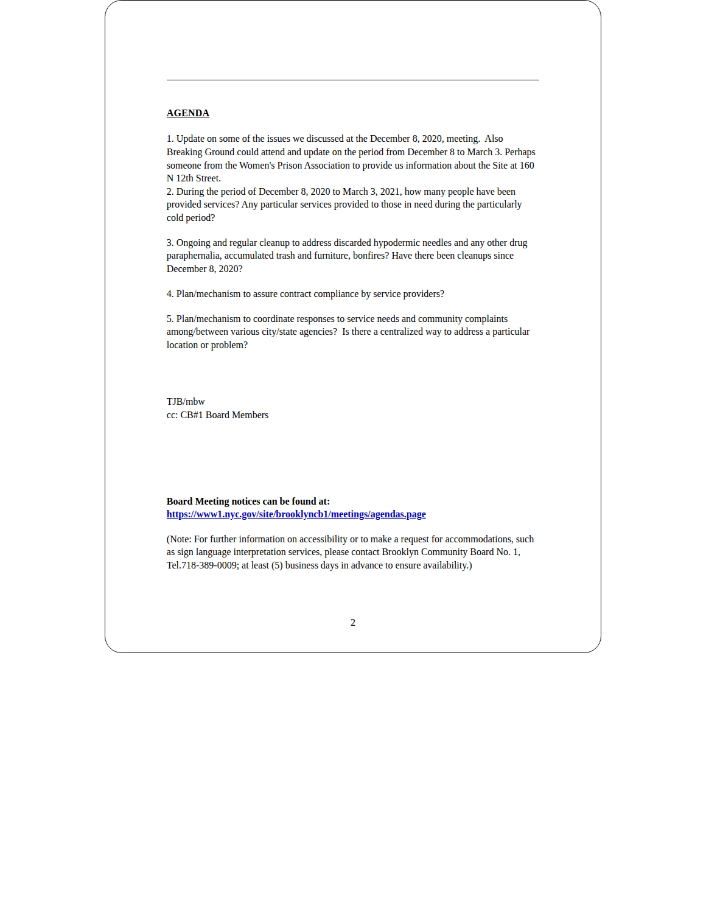AGENDA
1. Update on some of the issues we discussed at the December 8, 2020, meeting. Also Breaking Ground could attend and update on the period from December 8 to March 3. Perhaps someone from the Women's Prison Association to provide us information about the Site at 160 N 12th Street.
2. During the period of December 8, 2020 to March 3, 2021, how many people have been provided services? Any particular services provided to those in need during the particularly cold period?
3. Ongoing and regular cleanup to address discarded hypodermic needles and any other drug paraphernalia, accumulated trash and furniture, bonfires? Have there been cleanups since December 8, 2020?
4. Plan/mechanism to assure contract compliance by service providers?
5. Plan/mechanism to coordinate responses to service needs and community complaints among/between various city/state agencies? Is there a centralized way to address a particular location or problem?
TJB/mbw
cc: CB#1 Board Members
Board Meeting notices can be found at:
https://www1.nyc.gov/site/brooklyncb1/meetings/agendas.page
(Note: For further information on accessibility or to make a request for accommodations, such as sign language interpretation services, please contact Brooklyn Community Board No. 1, Tel.718-389-0009; at least (5) business days in advance to ensure availability.)
2